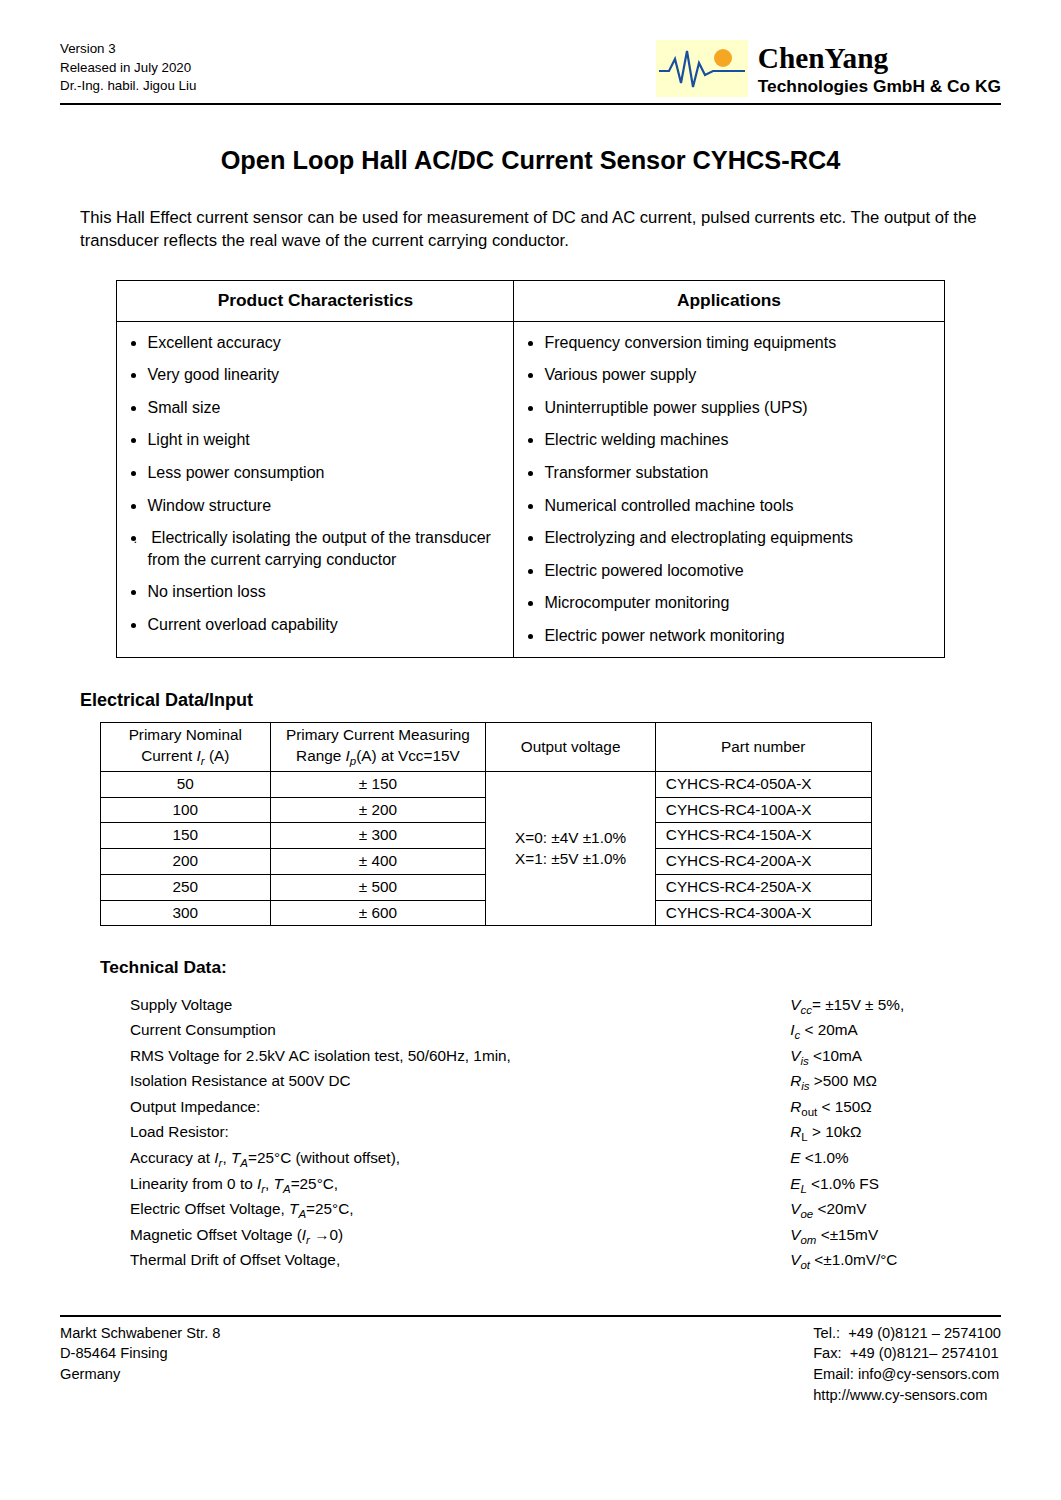Version 3
Released in July 2020
Dr.-Ing. habil. Jigou Liu
Chen Yang
Technologies GmbH & Co KG
Open Loop Hall AC/DC Current Sensor CYHCS-RC4
This Hall Effect current sensor can be used for measurement of DC and AC current, pulsed currents etc. The output of the transducer reflects the real wave of the current carrying conductor.
| Product Characteristics | Applications |
| --- | --- |
| Excellent accuracy Very good linearity Small size Light in weight Less power consumption Window structure . Electrically isolating the output of the transducer from the current carrying conductor No insertion loss Current overload capability | Frequency conversion timing equipments Various power supply Uninterruptible power supplies (UPS) Electric welding machines Transformer substation Numerical controlled machine tools Electrolyzing and electroplating equipments Electric powered locomotive Microcomputer monitoring Electric power network monitoring |
Electrical Data/Input
| Primary Nominal Current I r (A) | Primary Current Measuring Range I p (A) at Vcc=15V | Output voltage | Part number |
| --- | --- | --- | --- |
| 50 | ± 150 | X=0: ±4V ±1.0% X=1: ±5V ±1.0% | CYHCS-RC4-050A-X |
| 100 | ± 200 | CYHCS-RC4-100A-X |
| 150 | ± 300 | CYHCS-RC4-150A-X |
| 200 | ± 400 | CYHCS-RC4-200A-X |
| 250 | ± 500 | CYHCS-RC4-250A-X |
| 300 | ± 600 | CYHCS-RC4-300A-X |
Technical Data:
| Supply Voltage | V cc = ±15V ± 5%, |
| Current Consumption | I c < 20mA |
| RMS Voltage for 2.5kV AC isolation test, 50/60Hz, 1min, | V is <10mA |
| Isolation Resistance at 500V DC | R is >500 MΩ |
| Output Impedance: | R out < 150Ω |
| Load Resistor: | R L > 10kΩ |
| Accuracy at I r , T A =25°C (without offset), | E <1.0% |
| Linearity from 0 to I r , T A =25°C, | E L <1.0% FS |
| Electric Offset Voltage, T A =25°C, | V oe <20mV |
| Magnetic Offset Voltage ( I r →0) | V om <±15mV |
| Thermal Drift of Offset Voltage, | V ot <±1.0mV/°C |
Markt Schwabener Str. 8
D-85464 Finsing
Germany
Tel.: +49 (0)8121 – 2574100
Fax: +49 (0)8121– 2574101
Email: info@cy-sensors.com
http://www.cy-sensors.com